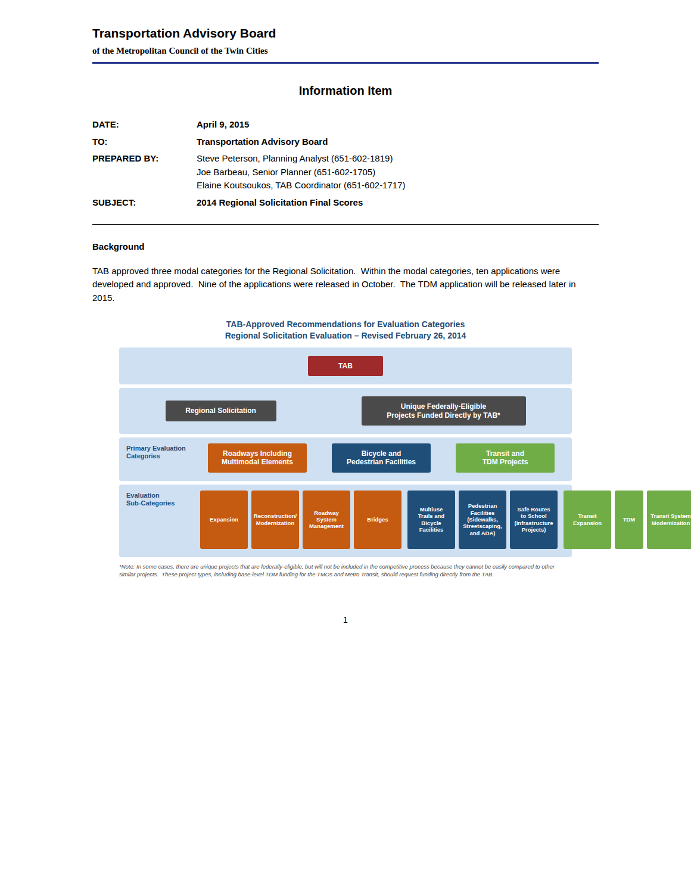Transportation Advisory Board
of the Metropolitan Council of the Twin Cities
Information Item
| DATE: | April 9, 2015 |
| TO: | Transportation Advisory Board |
| PREPARED BY: | Steve Peterson, Planning Analyst (651-602-1819) Joe Barbeau, Senior Planner (651-602-1705) Elaine Koutsoukos, TAB Coordinator (651-602-1717) |
| SUBJECT: | 2014 Regional Solicitation Final Scores |
Background
TAB approved three modal categories for the Regional Solicitation. Within the modal categories, ten applications were developed and approved. Nine of the applications were released in October. The TDM application will be released later in 2015.
TAB-Approved Recommendations for Evaluation Categories
Regional Solicitation Evaluation – Revised February 26, 2014
TAB
Regional Solicitation Unique Federally-Eligible
Projects Funded Directly by TAB*
Primary Evaluation
Categories
Roadways Including
Multimodal Elements Bicycle and
Pedestrian Facilities Transit and
TDM Projects
Evaluation
Sub-Categories
Expansion Reconstruction/
Modernization Roadway
System
Management Bridges
Multiuse
Trails and
Bicycle
Facilities Pedestrian
Facilities
(Sidewalks,
Streetscaping,
and ADA) Safe Routes
to School
(Infrastructure
Projects)
Transit
Expansion TDM Transit System
Modernization
*Note: In some cases, there are unique projects that are federally-eligible, but will not be included in the competitive process because they cannot be easily compared to other similar projects. These project types, including base-level TDM funding for the TMOs and Metro Transit, should request funding directly from the TAB.
1